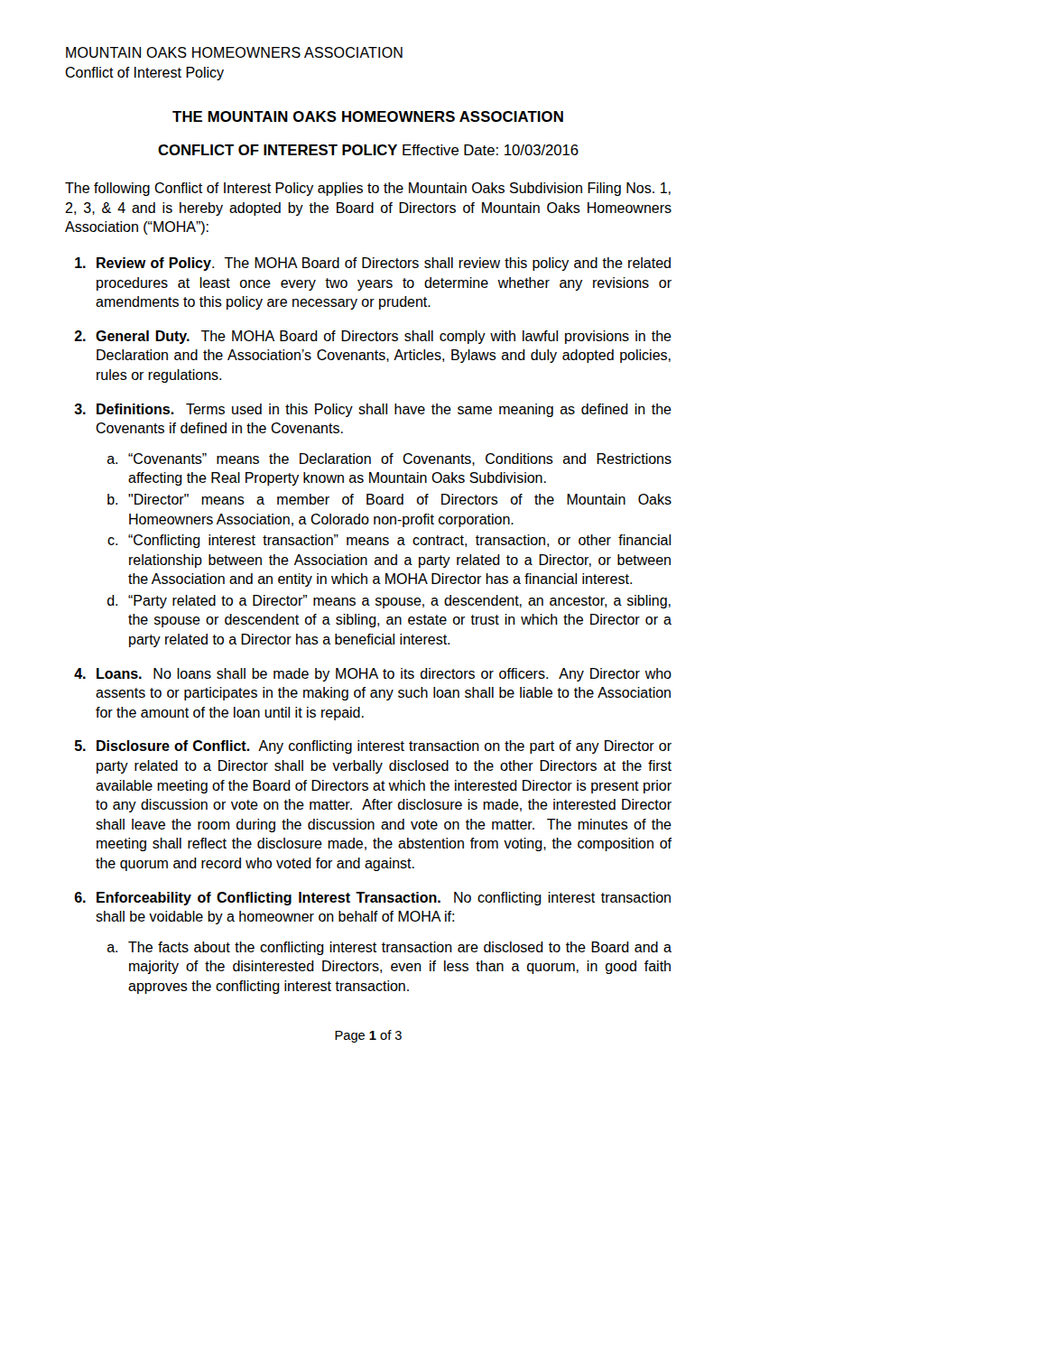MOUNTAIN OAKS HOMEOWNERS ASSOCIATION Conflict of Interest Policy
THE MOUNTAIN OAKS HOMEOWNERS ASSOCIATION
CONFLICT OF INTEREST POLICY Effective Date: 10/03/2016
The following Conflict of Interest Policy applies to the Mountain Oaks Subdivision Filing Nos. 1, 2, 3, & 4 and is hereby adopted by the Board of Directors of Mountain Oaks Homeowners Association (“MOHA”):
Review of Policy. The MOHA Board of Directors shall review this policy and the related procedures at least once every two years to determine whether any revisions or amendments to this policy are necessary or prudent.
General Duty. The MOHA Board of Directors shall comply with lawful provisions in the Declaration and the Association’s Covenants, Articles, Bylaws and duly adopted policies, rules or regulations.
Definitions. Terms used in this Policy shall have the same meaning as defined in the Covenants if defined in the Covenants.
“Covenants” means the Declaration of Covenants, Conditions and Restrictions affecting the Real Property known as Mountain Oaks Subdivision.
"Director" means a member of Board of Directors of the Mountain Oaks Homeowners Association, a Colorado non-profit corporation.
“Conflicting interest transaction” means a contract, transaction, or other financial relationship between the Association and a party related to a Director, or between the Association and an entity in which a MOHA Director has a financial interest.
“Party related to a Director” means a spouse, a descendent, an ancestor, a sibling, the spouse or descendent of a sibling, an estate or trust in which the Director or a party related to a Director has a beneficial interest.
Loans. No loans shall be made by MOHA to its directors or officers. Any Director who assents to or participates in the making of any such loan shall be liable to the Association for the amount of the loan until it is repaid.
Disclosure of Conflict. Any conflicting interest transaction on the part of any Director or party related to a Director shall be verbally disclosed to the other Directors at the first available meeting of the Board of Directors at which the interested Director is present prior to any discussion or vote on the matter. After disclosure is made, the interested Director shall leave the room during the discussion and vote on the matter. The minutes of the meeting shall reflect the disclosure made, the abstention from voting, the composition of the quorum and record who voted for and against.
Enforceability of Conflicting Interest Transaction. No conflicting interest transaction shall be voidable by a homeowner on behalf of MOHA if:
The facts about the conflicting interest transaction are disclosed to the Board and a majority of the disinterested Directors, even if less than a quorum, in good faith approves the conflicting interest transaction.
Page 1 of 3